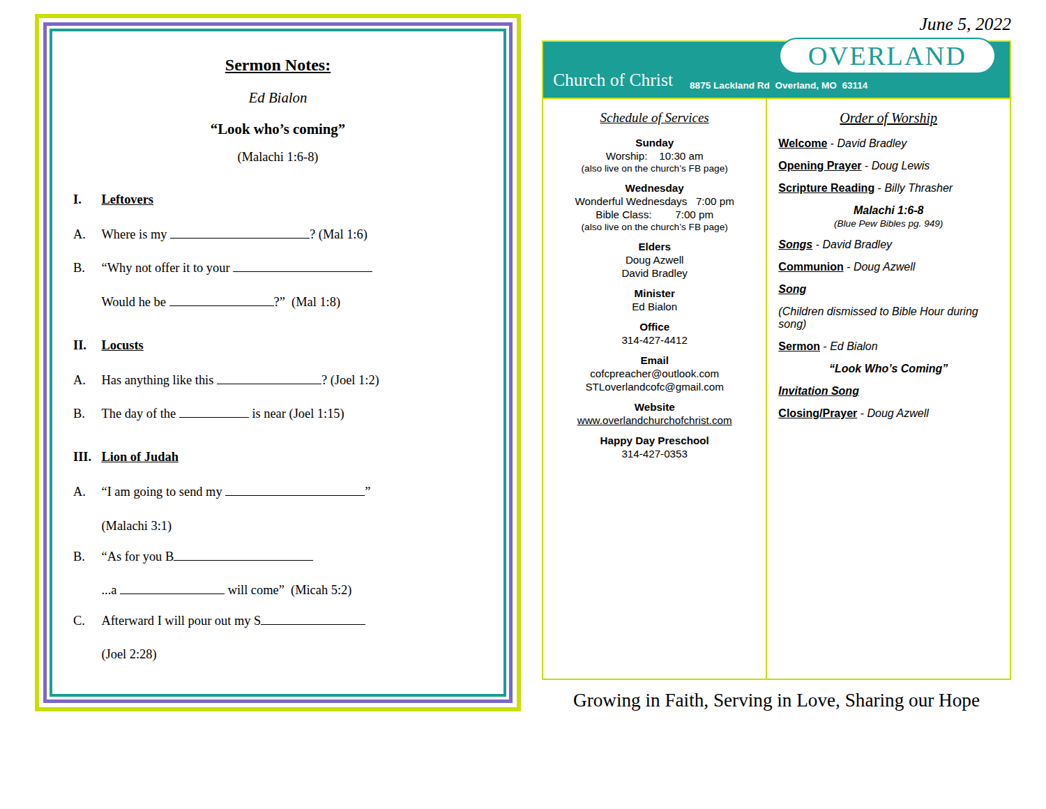Sermon Notes:
Ed Bialon
“Look who’s coming”
(Malachi 1:6-8)
I. Leftovers
A. Where is my ? (Mal 1:6)
B.“Why not offer it to your
Would he be ?” (Mal 1:8)
II. Locusts
A. Has anything like this ? (Joel 1:2)
B. The day of the is near (Joel 1:15)
III. Lion of Judah
A.“I am going to send my ”
(Malachi 3:1)
B.“As for you B
...a will come” (Micah 5:2)
C. Afterward I will pour out my S
(Joel 2:28)
June 5, 2022
OVERLAND
Church of Christ
8875 Lackland Rd Overland, MO 63114
Schedule of Services
Sunday
Worship: 10:30 am
(also live on the church’s FB page)
Wednesday
Wonderful Wednesdays 7:00 pm
Bible Class: 7:00 pm
(also live on the church’s FB page)
Elders
Doug Azwell
David Bradley
Minister
Ed Bialon
Office
314-427-4412
Email
cofcpreacher@outlook.com
STLoverlandcofc@gmail.com
Website
www.overlandchurchofchrist.com
Happy Day Preschool
314-427-0353
Order of Worship
Welcome - David Bradley
Opening Prayer - Doug Lewis
Scripture Reading - Billy Thrasher
Malachi 1:6-8
(Blue Pew Bibles pg. 949)
Songs - David Bradley
Communion - Doug Azwell
Song
(Children dismissed to Bible Hour during song)
Sermon - Ed Bialon
“Look Who’s Coming”
Invitation Song
Closing/Prayer - Doug Azwell
Growing in Faith, Serving in Love, Sharing our Hope